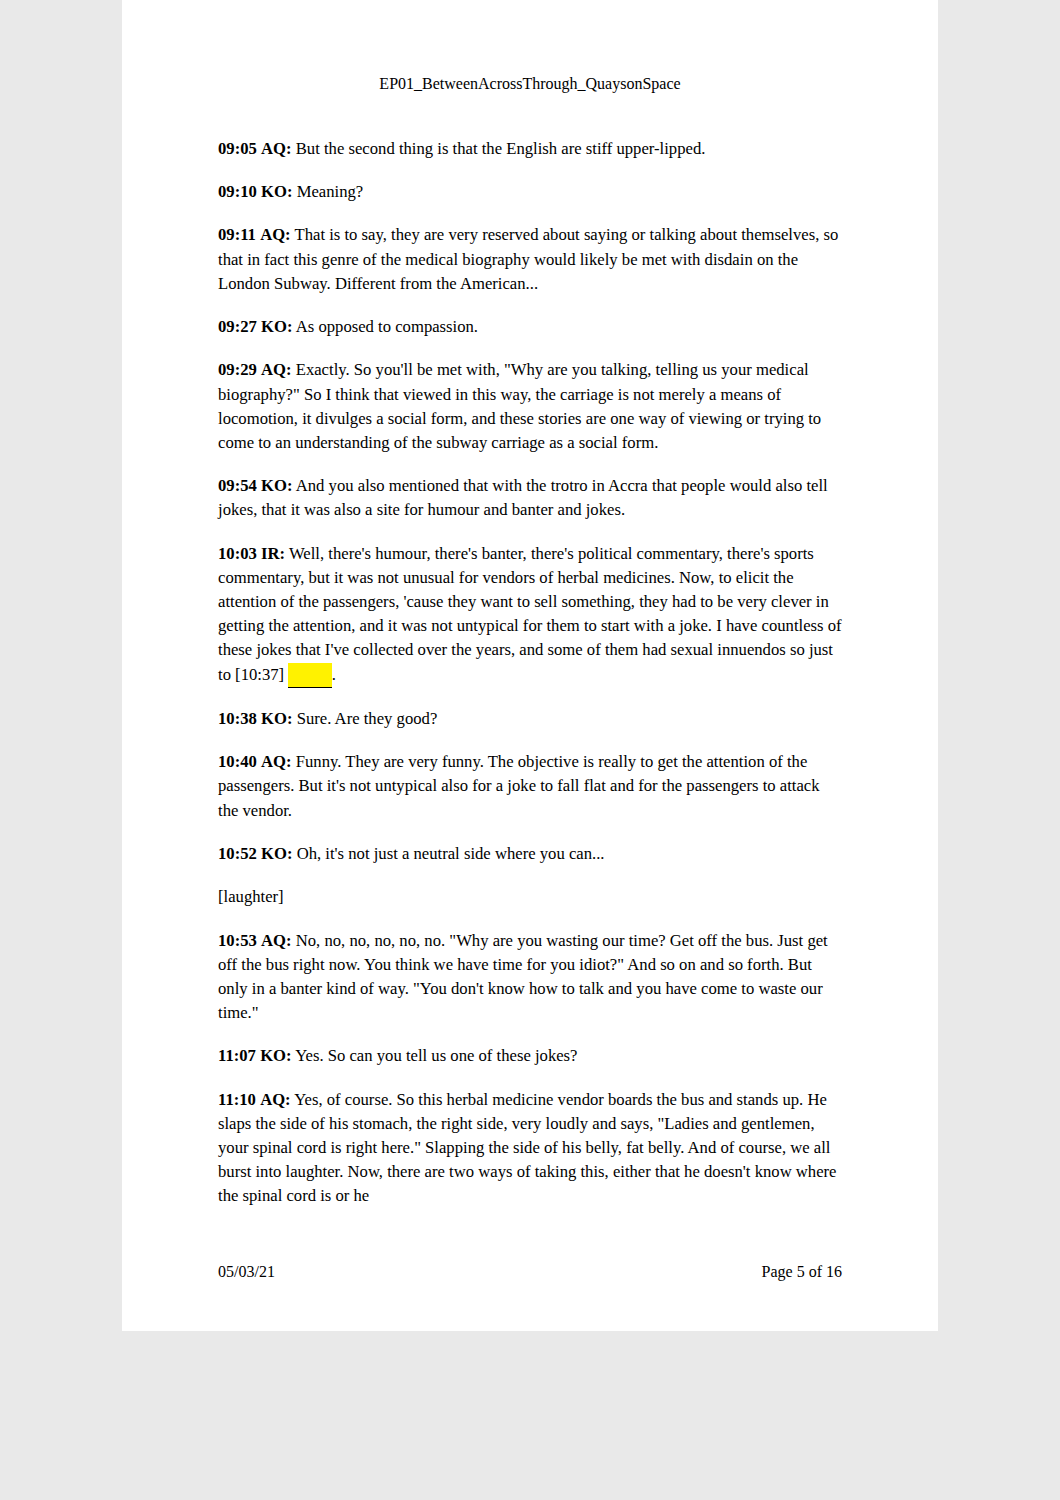EP01_BetweenAcrossThrough_QuaysonSpace
09:05 AQ: But the second thing is that the English are stiff upper-lipped.
09:10 KO: Meaning?
09:11 AQ: That is to say, they are very reserved about saying or talking about themselves, so that in fact this genre of the medical biography would likely be met with disdain on the London Subway. Different from the American...
09:27 KO: As opposed to compassion.
09:29 AQ: Exactly. So you'll be met with, "Why are you talking, telling us your medical biography?" So I think that viewed in this way, the carriage is not merely a means of locomotion, it divulges a social form, and these stories are one way of viewing or trying to come to an understanding of the subway carriage as a social form.
09:54 KO: And you also mentioned that with the trotro in Accra that people would also tell jokes, that it was also a site for humour and banter and jokes.
10:03 IR: Well, there's humour, there's banter, there's political commentary, there's sports commentary, but it was not unusual for vendors of herbal medicines. Now, to elicit the attention of the passengers, 'cause they want to sell something, they had to be very clever in getting the attention, and it was not untypical for them to start with a joke. I have countless of these jokes that I've collected over the years, and some of them had sexual innuendos so just to [10:37] .
10:38 KO: Sure. Are they good?
10:40 AQ: Funny. They are very funny. The objective is really to get the attention of the passengers. But it's not untypical also for a joke to fall flat and for the passengers to attack the vendor.
10:52 KO: Oh, it's not just a neutral side where you can...
[laughter]
10:53 AQ: No, no, no, no, no, no. "Why are you wasting our time? Get off the bus. Just get off the bus right now. You think we have time for you idiot?" And so on and so forth. But only in a banter kind of way. "You don't know how to talk and you have come to waste our time."
11:07 KO: Yes. So can you tell us one of these jokes?
11:10 AQ: Yes, of course. So this herbal medicine vendor boards the bus and stands up. He slaps the side of his stomach, the right side, very loudly and says, "Ladies and gentlemen, your spinal cord is right here." Slapping the side of his belly, fat belly. And of course, we all burst into laughter. Now, there are two ways of taking this, either that he doesn't know where the spinal cord is or he
05/03/21 Page 5 of 16